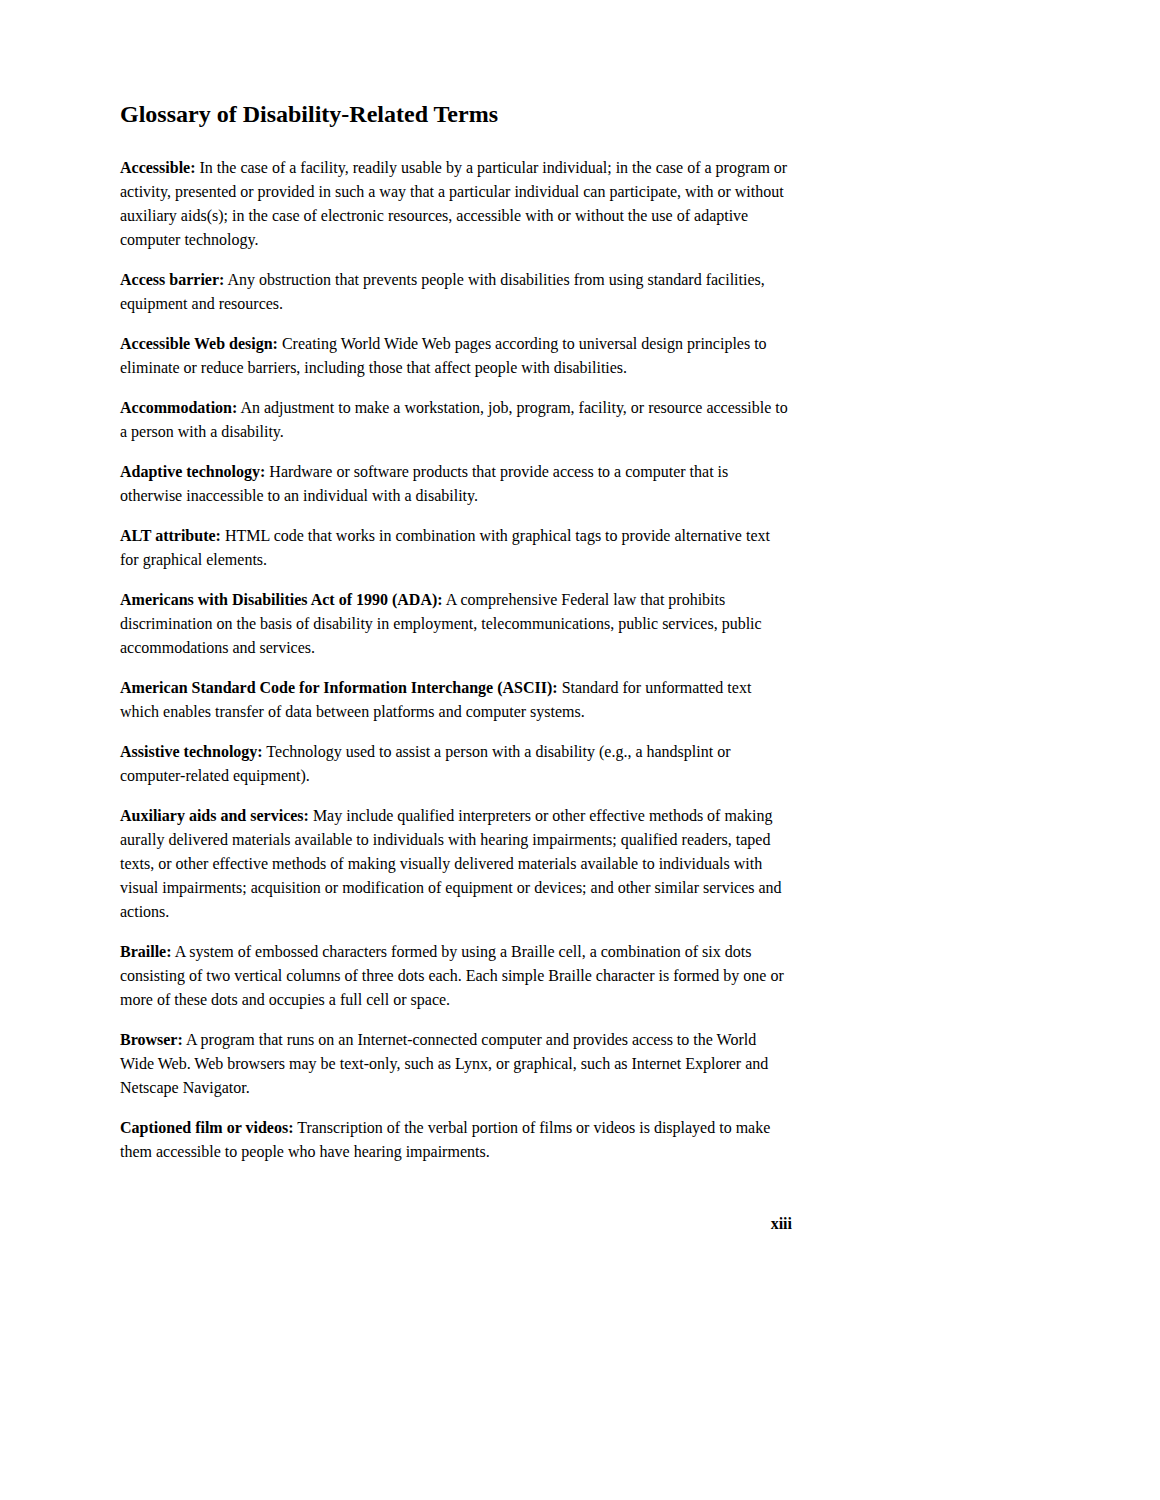Glossary of Disability-Related Terms
Accessible: In the case of a facility, readily usable by a particular individual; in the case of a program or activity, presented or provided in such a way that a particular individual can participate, with or without auxiliary aids(s); in the case of electronic resources, accessible with or without the use of adaptive computer technology.
Access barrier: Any obstruction that prevents people with disabilities from using standard facilities, equipment and resources.
Accessible Web design: Creating World Wide Web pages according to universal design principles to eliminate or reduce barriers, including those that affect people with disabilities.
Accommodation: An adjustment to make a workstation, job, program, facility, or resource accessible to a person with a disability.
Adaptive technology: Hardware or software products that provide access to a computer that is otherwise inaccessible to an individual with a disability.
ALT attribute: HTML code that works in combination with graphical tags to provide alternative text for graphical elements.
Americans with Disabilities Act of 1990 (ADA): A comprehensive Federal law that prohibits discrimination on the basis of disability in employment, telecommunications, public services, public accommodations and services.
American Standard Code for Information Interchange (ASCII): Standard for unformatted text which enables transfer of data between platforms and computer systems.
Assistive technology: Technology used to assist a person with a disability (e.g., a handsplint or computer-related equipment).
Auxiliary aids and services: May include qualified interpreters or other effective methods of making aurally delivered materials available to individuals with hearing impairments; qualified readers, taped texts, or other effective methods of making visually delivered materials available to individuals with visual impairments; acquisition or modification of equipment or devices; and other similar services and actions.
Braille: A system of embossed characters formed by using a Braille cell, a combination of six dots consisting of two vertical columns of three dots each. Each simple Braille character is formed by one or more of these dots and occupies a full cell or space.
Browser: A program that runs on an Internet-connected computer and provides access to the World Wide Web. Web browsers may be text-only, such as Lynx, or graphical, such as Internet Explorer and Netscape Navigator.
Captioned film or videos: Transcription of the verbal portion of films or videos is displayed to make them accessible to people who have hearing impairments.
xiii